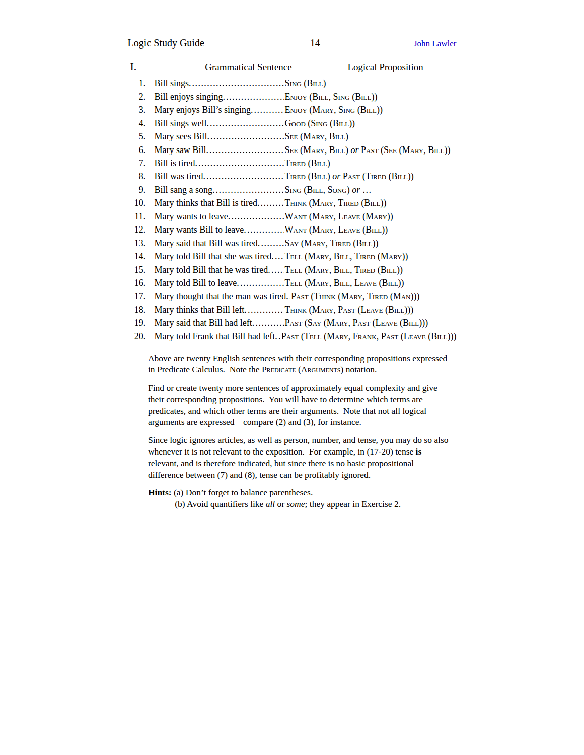Logic Study Guide
14
John Lawler
I.
Grammatical Sentence
Logical Proposition
Bill sings............................................... Sing (Bill)
Bill enjoys singing............................... Enjoy (Bill, Sing (Bill))
Mary enjoys Bill’s singing..................... Enjoy (Mary, Sing (Bill))
Bill sings well........................................ Good (Sing (Bill))
Mary sees Bill....................................... See (Mary, Bill)
Mary saw Bill........................................ See (Mary, Bill) or Past (See (Mary, Bill))
Bill is tired............................................ Tired (Bill)
Bill was tired........................................ Tired (Bill) or Past (Tired (Bill))
Bill sang a song..................................... Sing (Bill, Song) or …
Mary thinks that Bill is tired................. Think (Mary, Tired (Bill))
Mary wants to leave.............................. Want (Mary, Leave (Mary))
Mary wants Bill to leave........................ Want (Mary, Leave (Bill))
Mary said that Bill was tired.................. Say (Mary, Tired (Bill))
Mary told Bill that she was tired............ Tell (Mary, Bill, Tired (Mary))
Mary told Bill that he was tired............. Tell (Mary, Bill, Tired (Bill))
Mary told Bill to leave........................... Tell (Mary, Bill, Leave (Bill))
Mary thought that the man was tired.... Past (Think (Mary, Tired (Man)))
Mary thinks that Bill left........................ Think (Mary, Past (Leave (Bill)))
Mary said that Bill had left.................... Past (Say (Mary, Past (Leave (Bill)))
Mary told Frank that Bill had left.......... Past (Tell (Mary, Frank, Past (Leave (Bill)))
Above are twenty English sentences with their corresponding propositions expressed in Predicate Calculus. Note the Predicate (Arguments) notation.
Find or create twenty more sentences of approximately equal complexity and give their corresponding propositions. You will have to determine which terms are predicates, and which other terms are their arguments. Note that not all logical arguments are expressed – compare (2) and (3), for instance.
Since logic ignores articles, as well as person, number, and tense, you may do so also whenever it is not relevant to the exposition. For example, in (17-20) tense is relevant, and is therefore indicated, but since there is no basic propositional difference between (7) and (8), tense can be profitably ignored.
Hints: (a) Don’t forget to balance parentheses.(b) Avoid quantifiers like all or some; they appear in Exercise 2.